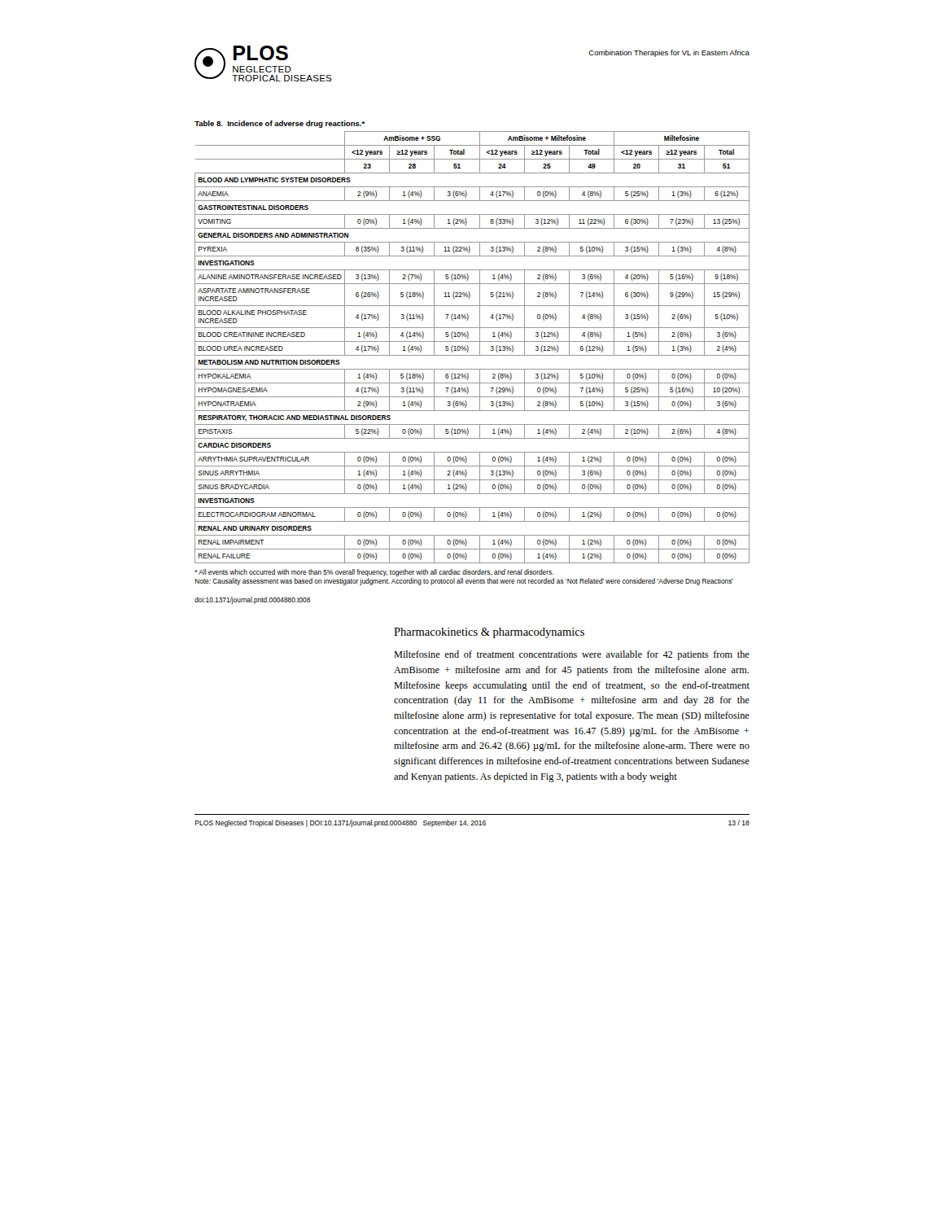PLOS
NEGLECTED
TROPICAL DISEASES
Combination Therapies for VL in Eastern Africa
Table 8. Incidence of adverse drug reactions.*
| | AmBisome + SSG | AmBisome + Miltefosine | Miltefosine |
| --- | --- | --- | --- |
| | <12 years | ≥12 years | Total | <12 years | ≥12 years | Total | <12 years | ≥12 years | Total |
| | 23 | 28 | 51 | 24 | 25 | 49 | 20 | 31 | 51 |
| BLOOD AND LYMPHATIC SYSTEM DISORDERS |
| ANAEMIA | 2 (9%) | 1 (4%) | 3 (6%) | 4 (17%) | 0 (0%) | 4 (8%) | 5 (25%) | 1 (3%) | 6 (12%) |
| GASTROINTESTINAL DISORDERS |
| VOMITING | 0 (0%) | 1 (4%) | 1 (2%) | 8 (33%) | 3 (12%) | 11 (22%) | 6 (30%) | 7 (23%) | 13 (25%) |
| GENERAL DISORDERS AND ADMINISTRATION |
| PYREXIA | 8 (35%) | 3 (11%) | 11 (22%) | 3 (13%) | 2 (8%) | 5 (10%) | 3 (15%) | 1 (3%) | 4 (8%) |
| INVESTIGATIONS |
| ALANINE AMINOTRANSFERASE INCREASED | 3 (13%) | 2 (7%) | 5 (10%) | 1 (4%) | 2 (8%) | 3 (6%) | 4 (20%) | 5 (16%) | 9 (18%) |
| ASPARTATE AMINOTRANSFERASE INCREASED | 6 (26%) | 5 (18%) | 11 (22%) | 5 (21%) | 2 (8%) | 7 (14%) | 6 (30%) | 9 (29%) | 15 (29%) |
| BLOOD ALKALINE PHOSPHATASE INCREASED | 4 (17%) | 3 (11%) | 7 (14%) | 4 (17%) | 0 (0%) | 4 (8%) | 3 (15%) | 2 (6%) | 5 (10%) |
| BLOOD CREATININE INCREASED | 1 (4%) | 4 (14%) | 5 (10%) | 1 (4%) | 3 (12%) | 4 (8%) | 1 (5%) | 2 (6%) | 3 (6%) |
| BLOOD UREA INCREASED | 4 (17%) | 1 (4%) | 5 (10%) | 3 (13%) | 3 (12%) | 6 (12%) | 1 (5%) | 1 (3%) | 2 (4%) |
| METABOLISM AND NUTRITION DISORDERS |
| HYPOKALAEMIA | 1 (4%) | 5 (18%) | 6 (12%) | 2 (8%) | 3 (12%) | 5 (10%) | 0 (0%) | 0 (0%) | 0 (0%) |
| HYPOMAGNESAEMIA | 4 (17%) | 3 (11%) | 7 (14%) | 7 (29%) | 0 (0%) | 7 (14%) | 5 (25%) | 5 (16%) | 10 (20%) |
| HYPONATRAEMIA | 2 (9%) | 1 (4%) | 3 (6%) | 3 (13%) | 2 (8%) | 5 (10%) | 3 (15%) | 0 (0%) | 3 (6%) |
| RESPIRATORY, THORACIC AND MEDIASTINAL DISORDERS |
| EPISTAXIS | 5 (22%) | 0 (0%) | 5 (10%) | 1 (4%) | 1 (4%) | 2 (4%) | 2 (10%) | 2 (6%) | 4 (8%) |
| CARDIAC DISORDERS |
| ARRYTHMIA SUPRAVENTRICULAR | 0 (0%) | 0 (0%) | 0 (0%) | 0 (0%) | 1 (4%) | 1 (2%) | 0 (0%) | 0 (0%) | 0 (0%) |
| SINUS ARRYTHMIA | 1 (4%) | 1 (4%) | 2 (4%) | 3 (13%) | 0 (0%) | 3 (6%) | 0 (0%) | 0 (0%) | 0 (0%) |
| SINUS BRADYCARDIA | 0 (0%) | 1 (4%) | 1 (2%) | 0 (0%) | 0 (0%) | 0 (0%) | 0 (0%) | 0 (0%) | 0 (0%) |
| INVESTIGATIONS |
| ELECTROCARDIOGRAM ABNORMAL | 0 (0%) | 0 (0%) | 0 (0%) | 1 (4%) | 0 (0%) | 1 (2%) | 0 (0%) | 0 (0%) | 0 (0%) |
| RENAL AND URINARY DISORDERS |
| RENAL IMPAIRMENT | 0 (0%) | 0 (0%) | 0 (0%) | 1 (4%) | 0 (0%) | 1 (2%) | 0 (0%) | 0 (0%) | 0 (0%) |
| RENAL FAILURE | 0 (0%) | 0 (0%) | 0 (0%) | 0 (0%) | 1 (4%) | 1 (2%) | 0 (0%) | 0 (0%) | 0 (0%) |
* All events which occurred with more than 5% overall frequency, together with all cardiac disorders, and renal disorders.
Note: Causality assessment was based on investigator judgment. According to protocol all events that were not recorded as ‘Not Related’ were considered ‘Adverse Drug Reactions’
doi:10.1371/journal.pntd.0004880.t008
Pharmacokinetics & pharmacodynamics
Miltefosine end of treatment concentrations were available for 42 patients from the AmBisome + miltefosine arm and for 45 patients from the miltefosine alone arm. Miltefosine keeps accumulating until the end of treatment, so the end-of-treatment concentration (day 11 for the AmBisome + miltefosine arm and day 28 for the miltefosine alone arm) is representative for total exposure. The mean (SD) miltefosine concentration at the end-of-treatment was 16.47 (5.89) µg/mL for the AmBisome + miltefosine arm and 26.42 (8.66) µg/mL for the miltefosine alone-arm. There were no significant differences in miltefosine end-of-treatment concentrations between Sudanese and Kenyan patients. As depicted in Fig 3, patients with a body weight
PLOS Neglected Tropical Diseases | DOI:10.1371/journal.pntd.0004880 September 14, 2016
13 / 18